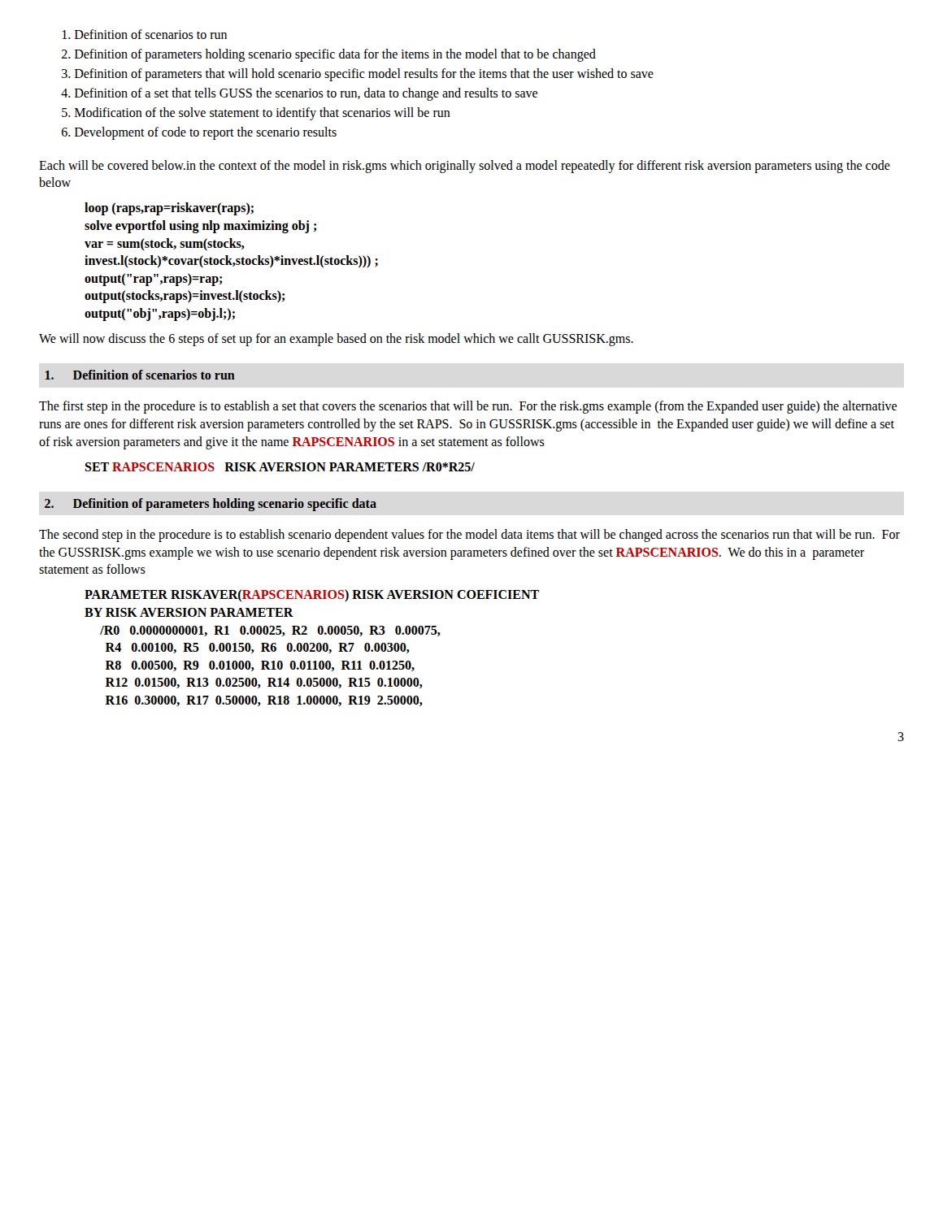Definition of scenarios to run
Definition of parameters holding scenario specific data for the items in the model that to be changed
Definition of parameters that will hold scenario specific model results for the items that the user wished to save
Definition of a set that tells GUSS the scenarios to run, data to change and results to save
Modification of the solve statement to identify that scenarios will be run
Development of code to report the scenario results
Each will be covered below.in the context of the model in risk.gms which originally solved a model repeatedly for different risk aversion parameters using the code below
loop (raps,rap=riskaver(raps);
solve evportfol using nlp maximizing obj ;
var = sum(stock, sum(stocks,
invest.l(stock)*covar(stock,stocks)*invest.l(stocks))) ;
output("rap",raps)=rap;
output(stocks,raps)=invest.l(stocks);
output("obj",raps)=obj.l;);
We will now discuss the 6 steps of set up for an example based on the risk model which we callt GUSSRISK.gms.
1. Definition of scenarios to run
The first step in the procedure is to establish a set that covers the scenarios that will be run. For the risk.gms example (from the Expanded user guide) the alternative runs are ones for different risk aversion parameters controlled by the set RAPS. So in GUSSRISK.gms (accessible in the Expanded user guide) we will define a set of risk aversion parameters and give it the name RAPSCENARIOS in a set statement as follows
SET RAPSCENARIOS RISK AVERSION PARAMETERS /R0*R25/
2. Definition of parameters holding scenario specific data
The second step in the procedure is to establish scenario dependent values for the model data items that will be changed across the scenarios run that will be run. For the GUSSRISK.gms example we wish to use scenario dependent risk aversion parameters defined over the set RAPSCENARIOS. We do this in a parameter statement as follows
PARAMETER RISKAVER(RAPSCENARIOS) RISK AVERSION COEFICIENT
BY RISK AVERSION PARAMETER
/R0 0.0000000001, R1 0.00025, R2 0.00050, R3 0.00075,
R4 0.00100, R5 0.00150, R6 0.00200, R7 0.00300,
R8 0.00500, R9 0.01000, R10 0.01100, R11 0.01250,
R12 0.01500, R13 0.02500, R14 0.05000, R15 0.10000,
R16 0.30000, R17 0.50000, R18 1.00000, R19 2.50000,
3